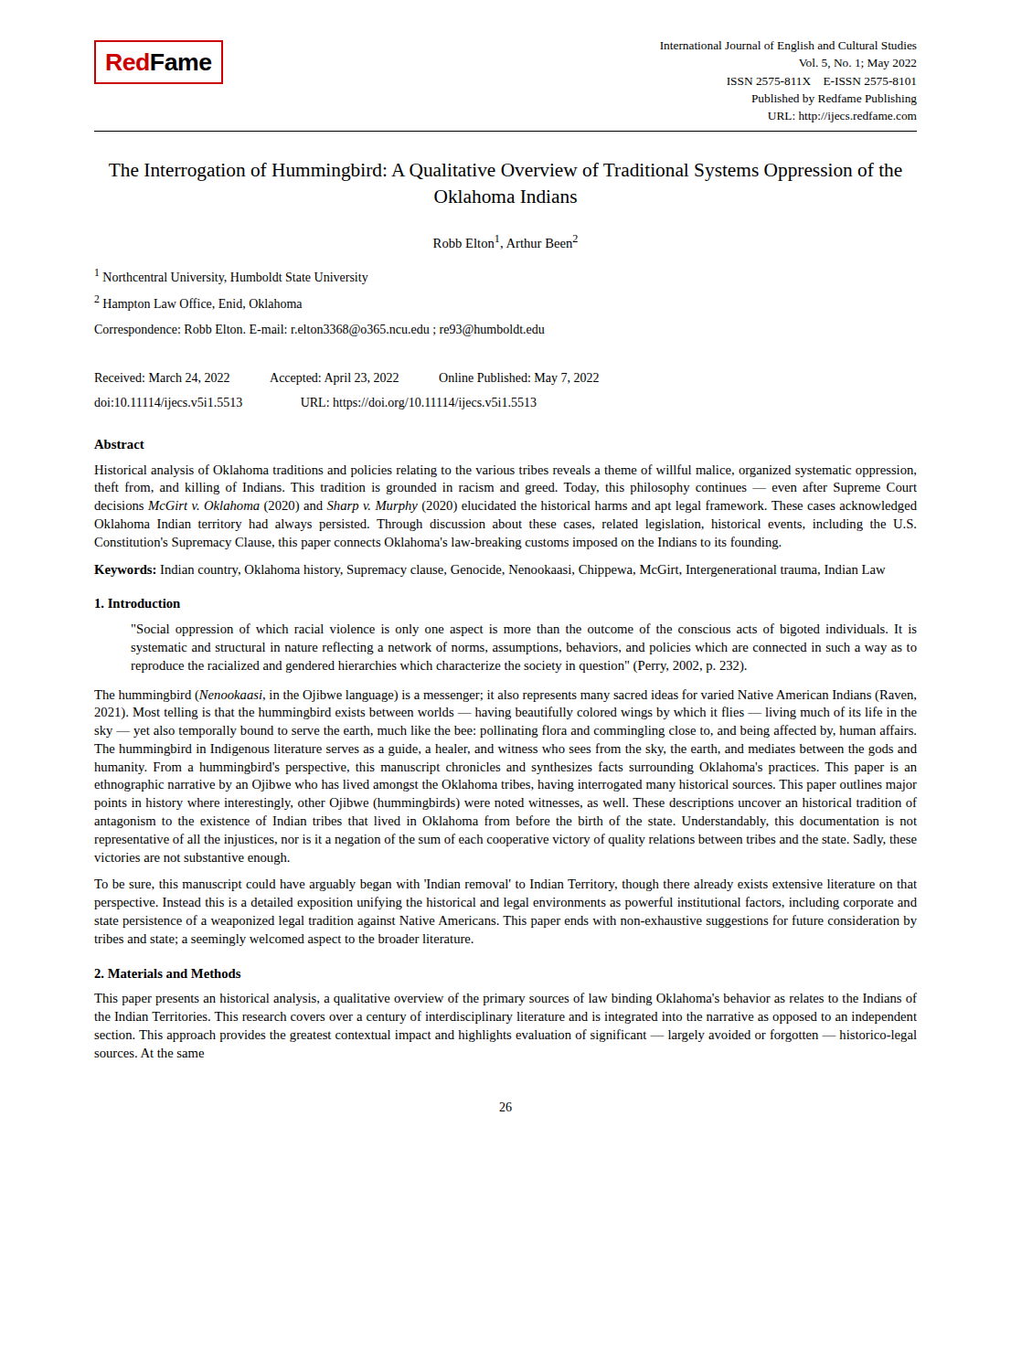Red Fame
International Journal of English and Cultural Studies
Vol. 5, No. 1; May 2022
ISSN 2575-811X E-ISSN 2575-8101
Published by Redfame Publishing
URL: http://ijecs.redfame.com
The Interrogation of Hummingbird: A Qualitative Overview of Traditional Systems Oppression of the Oklahoma Indians
Robb Elton1, Arthur Been2
1 Northcentral University, Humboldt State University
2 Hampton Law Office, Enid, Oklahoma
Correspondence: Robb Elton. E-mail: r.elton3368@o365.ncu.edu ; re93@humboldt.edu
Received: March 24, 2022 Accepted: April 23, 2022 Online Published: May 7, 2022
doi:10.11114/ijecs.v5i1.5513 URL: https://doi.org/10.11114/ijecs.v5i1.5513
Abstract
Historical analysis of Oklahoma traditions and policies relating to the various tribes reveals a theme of willful malice, organized systematic oppression, theft from, and killing of Indians. This tradition is grounded in racism and greed. Today, this philosophy continues — even after Supreme Court decisions McGirt v. Oklahoma (2020) and Sharp v. Murphy (2020) elucidated the historical harms and apt legal framework. These cases acknowledged Oklahoma Indian territory had always persisted. Through discussion about these cases, related legislation, historical events, including the U.S. Constitution's Supremacy Clause, this paper connects Oklahoma's law-breaking customs imposed on the Indians to its founding.
Keywords: Indian country, Oklahoma history, Supremacy clause, Genocide, Nenookaasi, Chippewa, McGirt, Intergenerational trauma, Indian Law
1. Introduction
"Social oppression of which racial violence is only one aspect is more than the outcome of the conscious acts of bigoted individuals. It is systematic and structural in nature reflecting a network of norms, assumptions, behaviors, and policies which are connected in such a way as to reproduce the racialized and gendered hierarchies which characterize the society in question" (Perry, 2002, p. 232).
The hummingbird (Nenookaasi, in the Ojibwe language) is a messenger; it also represents many sacred ideas for varied Native American Indians (Raven, 2021). Most telling is that the hummingbird exists between worlds — having beautifully colored wings by which it flies — living much of its life in the sky — yet also temporally bound to serve the earth, much like the bee: pollinating flora and commingling close to, and being affected by, human affairs. The hummingbird in Indigenous literature serves as a guide, a healer, and witness who sees from the sky, the earth, and mediates between the gods and humanity. From a hummingbird's perspective, this manuscript chronicles and synthesizes facts surrounding Oklahoma's practices. This paper is an ethnographic narrative by an Ojibwe who has lived amongst the Oklahoma tribes, having interrogated many historical sources. This paper outlines major points in history where interestingly, other Ojibwe (hummingbirds) were noted witnesses, as well. These descriptions uncover an historical tradition of antagonism to the existence of Indian tribes that lived in Oklahoma from before the birth of the state. Understandably, this documentation is not representative of all the injustices, nor is it a negation of the sum of each cooperative victory of quality relations between tribes and the state. Sadly, these victories are not substantive enough.
To be sure, this manuscript could have arguably began with 'Indian removal' to Indian Territory, though there already exists extensive literature on that perspective. Instead this is a detailed exposition unifying the historical and legal environments as powerful institutional factors, including corporate and state persistence of a weaponized legal tradition against Native Americans. This paper ends with non-exhaustive suggestions for future consideration by tribes and state; a seemingly welcomed aspect to the broader literature.
2. Materials and Methods
This paper presents an historical analysis, a qualitative overview of the primary sources of law binding Oklahoma's behavior as relates to the Indians of the Indian Territories. This research covers over a century of interdisciplinary literature and is integrated into the narrative as opposed to an independent section. This approach provides the greatest contextual impact and highlights evaluation of significant — largely avoided or forgotten — historico-legal sources. At the same
26